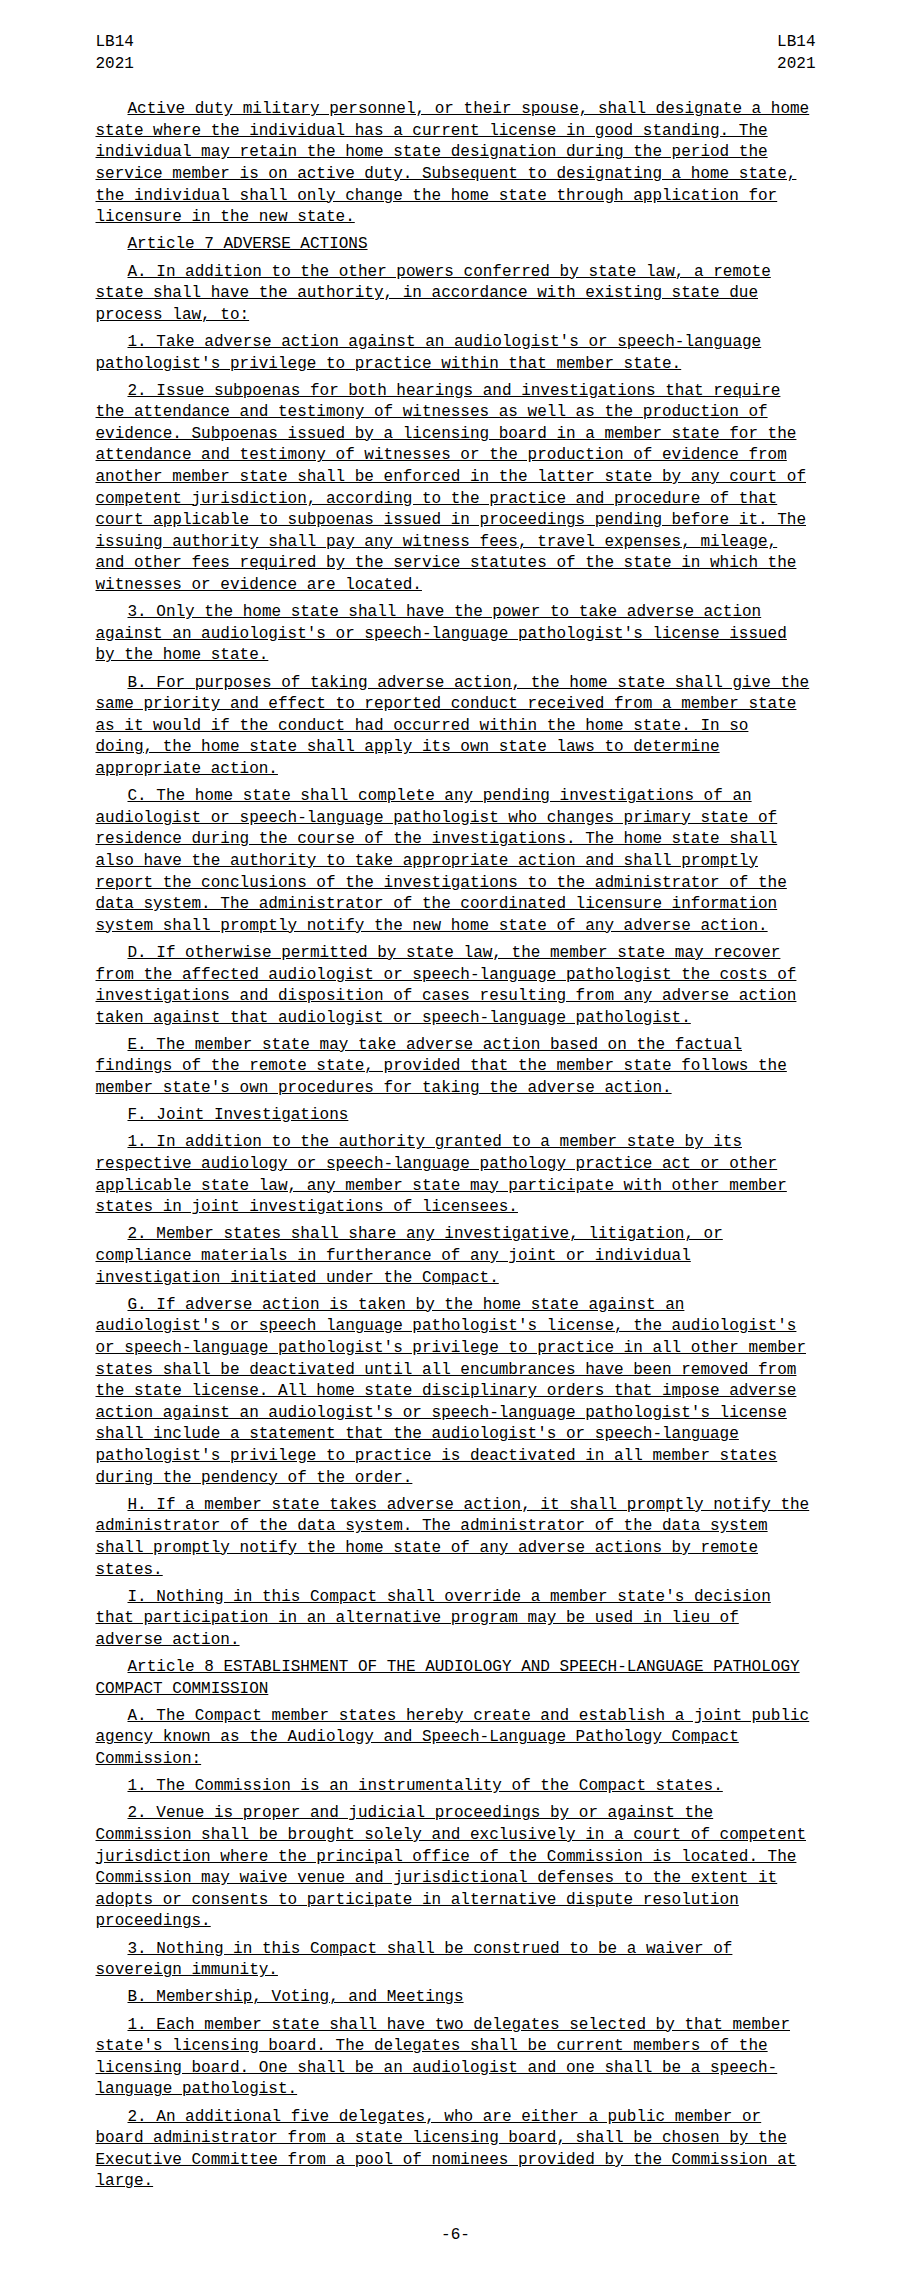LB14
2021
LB14
2021
Active duty military personnel, or their spouse, shall designate a home state where the individual has a current license in good standing. The individual may retain the home state designation during the period the service member is on active duty. Subsequent to designating a home state, the individual shall only change the home state through application for licensure in the new state.
Article 7 ADVERSE ACTIONS
A. In addition to the other powers conferred by state law, a remote state shall have the authority, in accordance with existing state due process law, to:
1. Take adverse action against an audiologist's or speech-language pathologist's privilege to practice within that member state.
2. Issue subpoenas for both hearings and investigations that require the attendance and testimony of witnesses as well as the production of evidence. Subpoenas issued by a licensing board in a member state for the attendance and testimony of witnesses or the production of evidence from another member state shall be enforced in the latter state by any court of competent jurisdiction, according to the practice and procedure of that court applicable to subpoenas issued in proceedings pending before it. The issuing authority shall pay any witness fees, travel expenses, mileage, and other fees required by the service statutes of the state in which the witnesses or evidence are located.
3. Only the home state shall have the power to take adverse action against an audiologist's or speech-language pathologist's license issued by the home state.
B. For purposes of taking adverse action, the home state shall give the same priority and effect to reported conduct received from a member state as it would if the conduct had occurred within the home state. In so doing, the home state shall apply its own state laws to determine appropriate action.
C. The home state shall complete any pending investigations of an audiologist or speech-language pathologist who changes primary state of residence during the course of the investigations. The home state shall also have the authority to take appropriate action and shall promptly report the conclusions of the investigations to the administrator of the data system. The administrator of the coordinated licensure information system shall promptly notify the new home state of any adverse action.
D. If otherwise permitted by state law, the member state may recover from the affected audiologist or speech-language pathologist the costs of investigations and disposition of cases resulting from any adverse action taken against that audiologist or speech-language pathologist.
E. The member state may take adverse action based on the factual findings of the remote state, provided that the member state follows the member state's own procedures for taking the adverse action.
F. Joint Investigations
1. In addition to the authority granted to a member state by its respective audiology or speech-language pathology practice act or other applicable state law, any member state may participate with other member states in joint investigations of licensees.
2. Member states shall share any investigative, litigation, or compliance materials in furtherance of any joint or individual investigation initiated under the Compact.
G. If adverse action is taken by the home state against an audiologist's or speech language pathologist's license, the audiologist's or speech-language pathologist's privilege to practice in all other member states shall be deactivated until all encumbrances have been removed from the state license. All home state disciplinary orders that impose adverse action against an audiologist's or speech-language pathologist's license shall include a statement that the audiologist's or speech-language pathologist's privilege to practice is deactivated in all member states during the pendency of the order.
H. If a member state takes adverse action, it shall promptly notify the administrator of the data system. The administrator of the data system shall promptly notify the home state of any adverse actions by remote states.
I. Nothing in this Compact shall override a member state's decision that participation in an alternative program may be used in lieu of adverse action.
Article 8 ESTABLISHMENT OF THE AUDIOLOGY AND SPEECH-LANGUAGE PATHOLOGY COMPACT COMMISSION
A. The Compact member states hereby create and establish a joint public agency known as the Audiology and Speech-Language Pathology Compact Commission:
1. The Commission is an instrumentality of the Compact states.
2. Venue is proper and judicial proceedings by or against the Commission shall be brought solely and exclusively in a court of competent jurisdiction where the principal office of the Commission is located. The Commission may waive venue and jurisdictional defenses to the extent it adopts or consents to participate in alternative dispute resolution proceedings.
3. Nothing in this Compact shall be construed to be a waiver of sovereign immunity.
B. Membership, Voting, and Meetings
1. Each member state shall have two delegates selected by that member state's licensing board. The delegates shall be current members of the licensing board. One shall be an audiologist and one shall be a speech-language pathologist.
2. An additional five delegates, who are either a public member or board administrator from a state licensing board, shall be chosen by the Executive Committee from a pool of nominees provided by the Commission at large.
-6-